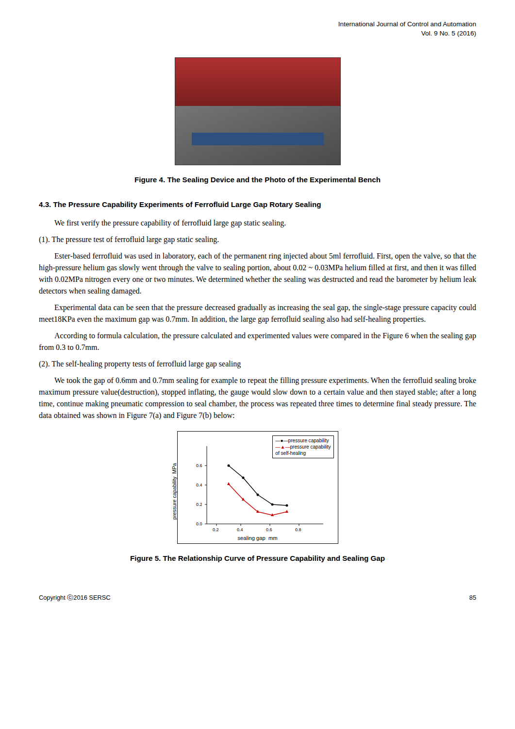International Journal of Control and Automation
Vol. 9 No. 5 (2016)
Figure 4. The Sealing Device and the Photo of the Experimental Bench
4.3. The Pressure Capability Experiments of Ferrofluid Large Gap Rotary Sealing
We first verify the pressure capability of ferrofluid large gap static sealing.
(1). The pressure test of ferrofluid large gap static sealing.
Ester-based ferrofluid was used in laboratory, each of the permanent ring injected about 5ml ferrofluid. First, open the valve, so that the high-pressure helium gas slowly went through the valve to sealing portion, about 0.02 ~ 0.03MPa helium filled at first, and then it was filled with 0.02MPa nitrogen every one or two minutes. We determined whether the sealing was destructed and read the barometer by helium leak detectors when sealing damaged.
Experimental data can be seen that the pressure decreased gradually as increasing the seal gap, the single-stage pressure capacity could meet18KPa even the maximum gap was 0.7mm. In addition, the large gap ferrofluid sealing also had self-healing properties.
According to formula calculation, the pressure calculated and experimented values were compared in the Figure 6 when the sealing gap from 0.3 to 0.7mm.
(2). The self-healing property tests of ferrofluid large gap sealing
We took the gap of 0.6mm and 0.7mm sealing for example to repeat the filling pressure experiments. When the ferrofluid sealing broke maximum pressure value(destruction), stopped inflating, the gauge would slow down to a certain value and then stayed stable; after a long time, continue making pneumatic compression to seal chamber, the process was repeated three times to determine final steady pressure. The data obtained was shown in Figure 7(a) and Figure 7(b) below:
0.0 0.2 0.4 0.6 0.2 0.4 0.6 0.8 pressure capability MPa sealing gap mm
pressure capability
pressure capability
of self-healing
Figure 5. The Relationship Curve of Pressure Capability and Sealing Gap
Copyright ⓒ2016 SERSC 85